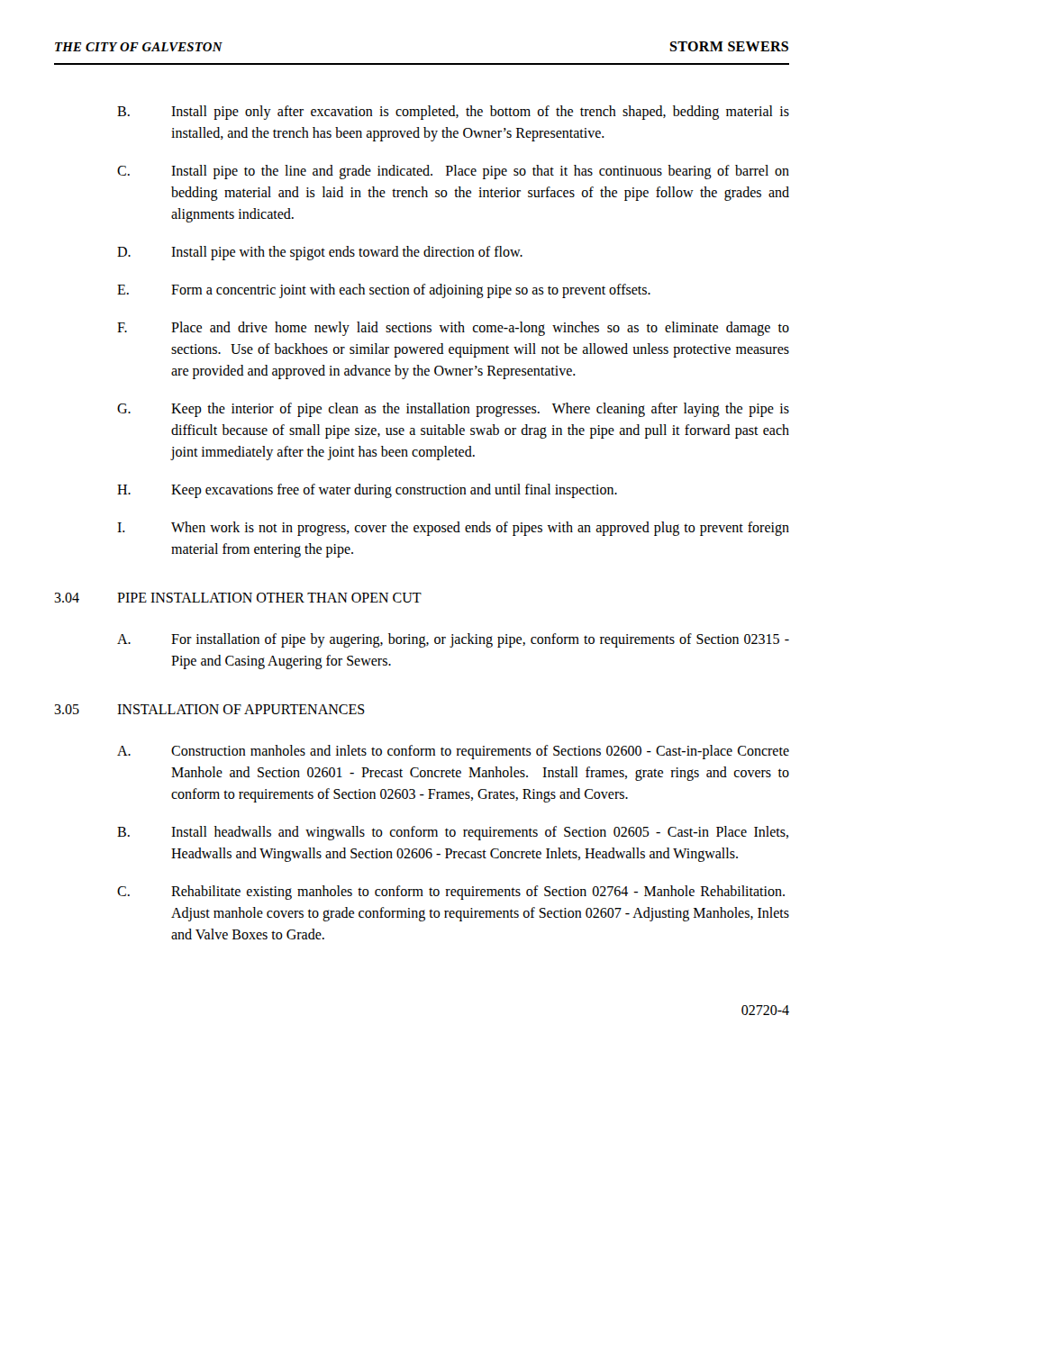THE CITY OF GALVESTON STORM SEWERS
B. Install pipe only after excavation is completed, the bottom of the trench shaped, bedding material is installed, and the trench has been approved by the Owner’s Representative.
C. Install pipe to the line and grade indicated. Place pipe so that it has continuous bearing of barrel on bedding material and is laid in the trench so the interior surfaces of the pipe follow the grades and alignments indicated.
D. Install pipe with the spigot ends toward the direction of flow.
E. Form a concentric joint with each section of adjoining pipe so as to prevent offsets.
F. Place and drive home newly laid sections with come-a-long winches so as to eliminate damage to sections. Use of backhoes or similar powered equipment will not be allowed unless protective measures are provided and approved in advance by the Owner’s Representative.
G. Keep the interior of pipe clean as the installation progresses. Where cleaning after laying the pipe is difficult because of small pipe size, use a suitable swab or drag in the pipe and pull it forward past each joint immediately after the joint has been completed.
H. Keep excavations free of water during construction and until final inspection.
I. When work is not in progress, cover the exposed ends of pipes with an approved plug to prevent foreign material from entering the pipe.
3.04 PIPE INSTALLATION OTHER THAN OPEN CUT
A. For installation of pipe by augering, boring, or jacking pipe, conform to requirements of Section 02315 - Pipe and Casing Augering for Sewers.
3.05 INSTALLATION OF APPURTENANCES
A. Construction manholes and inlets to conform to requirements of Sections 02600 - Cast-in-place Concrete Manhole and Section 02601 - Precast Concrete Manholes. Install frames, grate rings and covers to conform to requirements of Section 02603 - Frames, Grates, Rings and Covers.
B. Install headwalls and wingwalls to conform to requirements of Section 02605 - Cast-in Place Inlets, Headwalls and Wingwalls and Section 02606 - Precast Concrete Inlets, Headwalls and Wingwalls.
C. Rehabilitate existing manholes to conform to requirements of Section 02764 - Manhole Rehabilitation. Adjust manhole covers to grade conforming to requirements of Section 02607 - Adjusting Manholes, Inlets and Valve Boxes to Grade.
02720-4